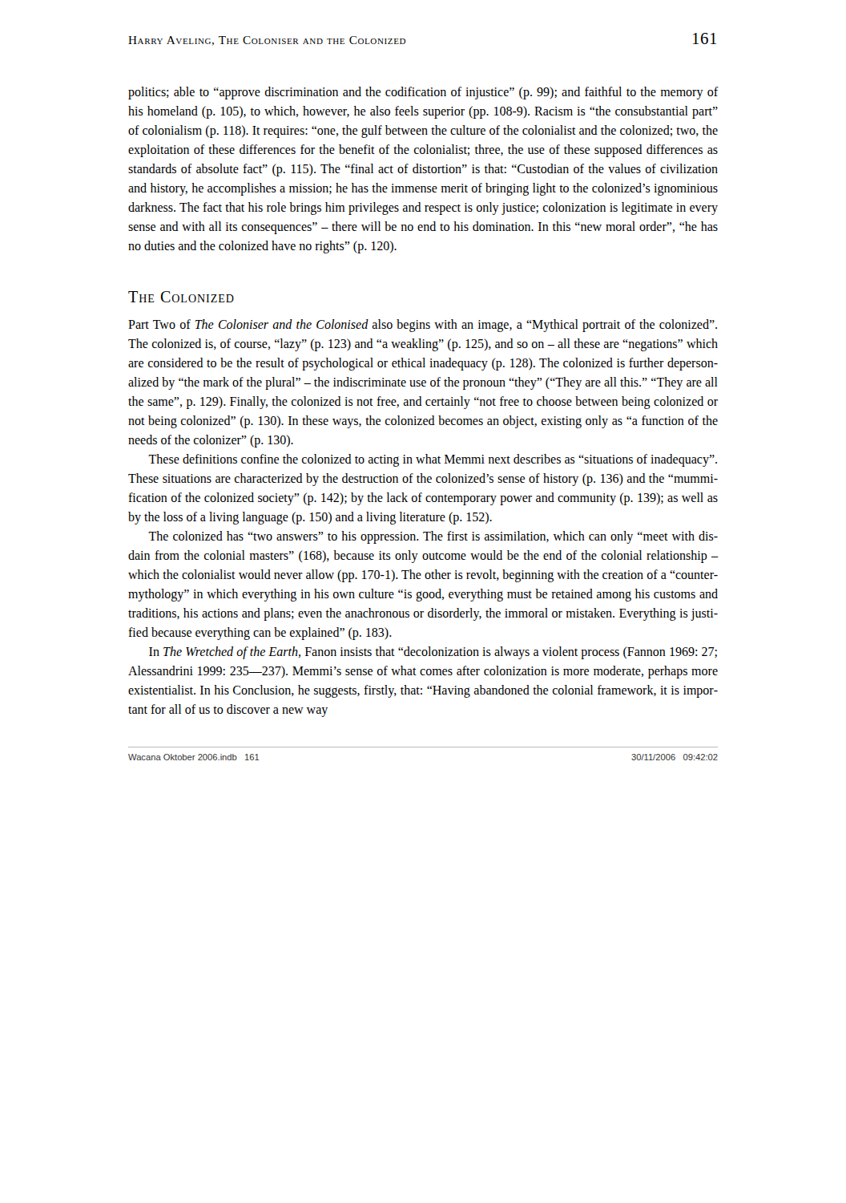Harry Aveling, The Coloniser and the Colonized 161
politics; able to “approve discrimination and the codification of injustice” (p. 99); and faithful to the memory of his homeland (p. 105), to which, however, he also feels superior (pp. 108-9). Racism is “the consubstantial part” of colonialism (p. 118). It requires: “one, the gulf between the culture of the colonialist and the colonized; two, the exploitation of these differences for the benefit of the colonialist; three, the use of these supposed differences as standards of absolute fact” (p. 115). The “final act of distortion” is that: “Custodian of the values of civilization and history, he accomplishes a mission; he has the immense merit of bringing light to the colonized’s ignominious darkness. The fact that his role brings him privileges and respect is only justice; colonization is legitimate in every sense and with all its consequences” – there will be no end to his domination. In this “new moral order”, “he has no duties and the colonized have no rights” (p. 120).
The Colonized
Part Two of The Coloniser and the Colonised also begins with an image, a “Mythical portrait of the colonized”. The colonized is, of course, “lazy” (p. 123) and “a weakling” (p. 125), and so on – all these are “negations” which are considered to be the result of psychological or ethical inadequacy (p. 128). The colonized is further depersonalized by “the mark of the plural” – the indiscriminate use of the pronoun “they” (“They are all this.” “They are all the same”, p. 129). Finally, the colonized is not free, and certainly “not free to choose between being colonized or not being colonized” (p. 130). In these ways, the colonized becomes an object, existing only as “a function of the needs of the colonizer” (p. 130).
These definitions confine the colonized to acting in what Memmi next describes as “situations of inadequacy”. These situations are characterized by the destruction of the colonized’s sense of history (p. 136) and the “mummification of the colonized society” (p. 142); by the lack of contemporary power and community (p. 139); as well as by the loss of a living language (p. 150) and a living literature (p. 152).
The colonized has “two answers” to his oppression. The first is assimilation, which can only “meet with disdain from the colonial masters” (168), because its only outcome would be the end of the colonial relationship – which the colonialist would never allow (pp. 170-1). The other is revolt, beginning with the creation of a “counter-mythology” in which everything in his own culture “is good, everything must be retained among his customs and traditions, his actions and plans; even the anachronous or disorderly, the immoral or mistaken. Everything is justified because everything can be explained” (p. 183).
In The Wretched of the Earth, Fanon insists that “decolonization is always a violent process (Fannon 1969: 27; Alessandrini 1999: 235—237). Memmi’s sense of what comes after colonization is more moderate, perhaps more existentialist. In his Conclusion, he suggests, firstly, that: “Having abandoned the colonial framework, it is important for all of us to discover a new way
Wacana Oktober 2006.indb 161 30/11/2006 09:42:02